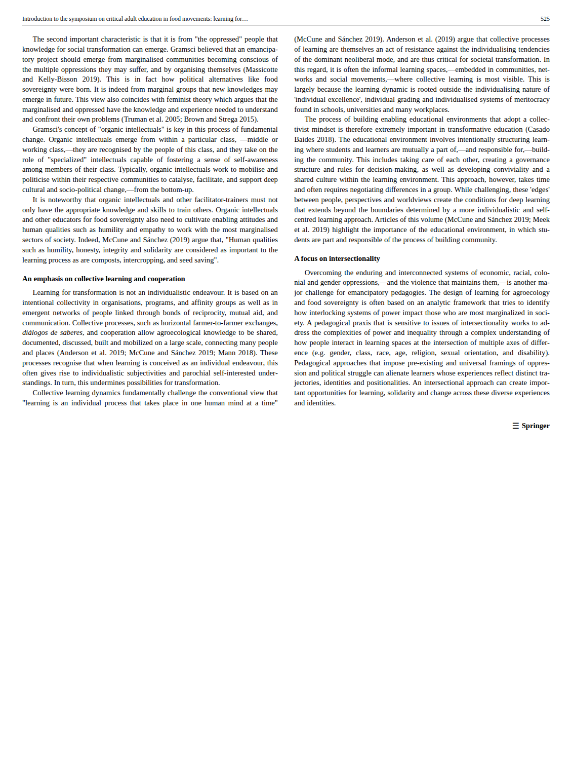Introduction to the symposium on critical adult education in food movements: learning for… 525
The second important characteristic is that it is from "the oppressed" people that knowledge for social transformation can emerge. Gramsci believed that an emancipatory project should emerge from marginalised communities becoming conscious of the multiple oppressions they may suffer, and by organising themselves (Massicotte and Kelly-Bisson 2019). This is in fact how political alternatives like food sovereignty were born. It is indeed from marginal groups that new knowledges may emerge in future. This view also coincides with feminist theory which argues that the marginalised and oppressed have the knowledge and experience needed to understand and confront their own problems (Truman et al. 2005; Brown and Strega 2015).
Gramsci's concept of "organic intellectuals" is key in this process of fundamental change. Organic intellectuals emerge from within a particular class, —middle or working class,—they are recognised by the people of this class, and they take on the role of "specialized" intellectuals capable of fostering a sense of self-awareness among members of their class. Typically, organic intellectuals work to mobilise and politicise within their respective communities to catalyse, facilitate, and support deep cultural and socio-political change,—from the bottom-up.
It is noteworthy that organic intellectuals and other facilitator-trainers must not only have the appropriate knowledge and skills to train others. Organic intellectuals and other educators for food sovereignty also need to cultivate enabling attitudes and human qualities such as humility and empathy to work with the most marginalised sectors of society. Indeed, McCune and Sánchez (2019) argue that, "Human qualities such as humility, honesty, integrity and solidarity are considered as important to the learning process as are composts, intercropping, and seed saving".
An emphasis on collective learning and cooperation
Learning for transformation is not an individualistic endeavour. It is based on an intentional collectivity in organisations, programs, and affinity groups as well as in emergent networks of people linked through bonds of reciprocity, mutual aid, and communication. Collective processes, such as horizontal farmer-to-farmer exchanges, diálogos de saberes, and cooperation allow agroecological knowledge to be shared, documented, discussed, built and mobilized on a large scale, connecting many people and places (Anderson et al. 2019; McCune and Sánchez 2019; Mann 2018). These processes recognise that when learning is conceived as an individual endeavour, this often gives rise to individualistic subjectivities and parochial self-interested understandings. In turn, this undermines possibilities for transformation.
Collective learning dynamics fundamentally challenge the conventional view that "learning is an individual process that takes place in one human mind at a time" (McCune and Sánchez 2019). Anderson et al. (2019) argue that collective processes of learning are themselves an act of resistance against the individualising tendencies of the dominant neoliberal mode, and are thus critical for societal transformation. In this regard, it is often the informal learning spaces,—embedded in communities, networks and social movements,—where collective learning is most visible. This is largely because the learning dynamic is rooted outside the individualising nature of 'individual excellence', individual grading and individualised systems of meritocracy found in schools, universities and many workplaces.
The process of building enabling educational environments that adopt a collectivist mindset is therefore extremely important in transformative education (Casado Baides 2018). The educational environment involves intentionally structuring learning where students and learners are mutually a part of,—and responsible for,—building the community. This includes taking care of each other, creating a governance structure and rules for decision-making, as well as developing conviviality and a shared culture within the learning environment. This approach, however, takes time and often requires negotiating differences in a group. While challenging, these 'edges' between people, perspectives and worldviews create the conditions for deep learning that extends beyond the boundaries determined by a more individualistic and self-centred learning approach. Articles of this volume (McCune and Sánchez 2019; Meek et al. 2019) highlight the importance of the educational environment, in which students are part and responsible of the process of building community.
A focus on intersectionality
Overcoming the enduring and interconnected systems of economic, racial, colonial and gender oppressions,—and the violence that maintains them,—is another major challenge for emancipatory pedagogies. The design of learning for agroecology and food sovereignty is often based on an analytic framework that tries to identify how interlocking systems of power impact those who are most marginalized in society. A pedagogical praxis that is sensitive to issues of intersectionality works to address the complexities of power and inequality through a complex understanding of how people interact in learning spaces at the intersection of multiple axes of difference (e.g. gender, class, race, age, religion, sexual orientation, and disability). Pedagogical approaches that impose pre-existing and universal framings of oppression and political struggle can alienate learners whose experiences reflect distinct trajectories, identities and positionalities. An intersectional approach can create important opportunities for learning, solidarity and change across these diverse experiences and identities.
☰ Springer